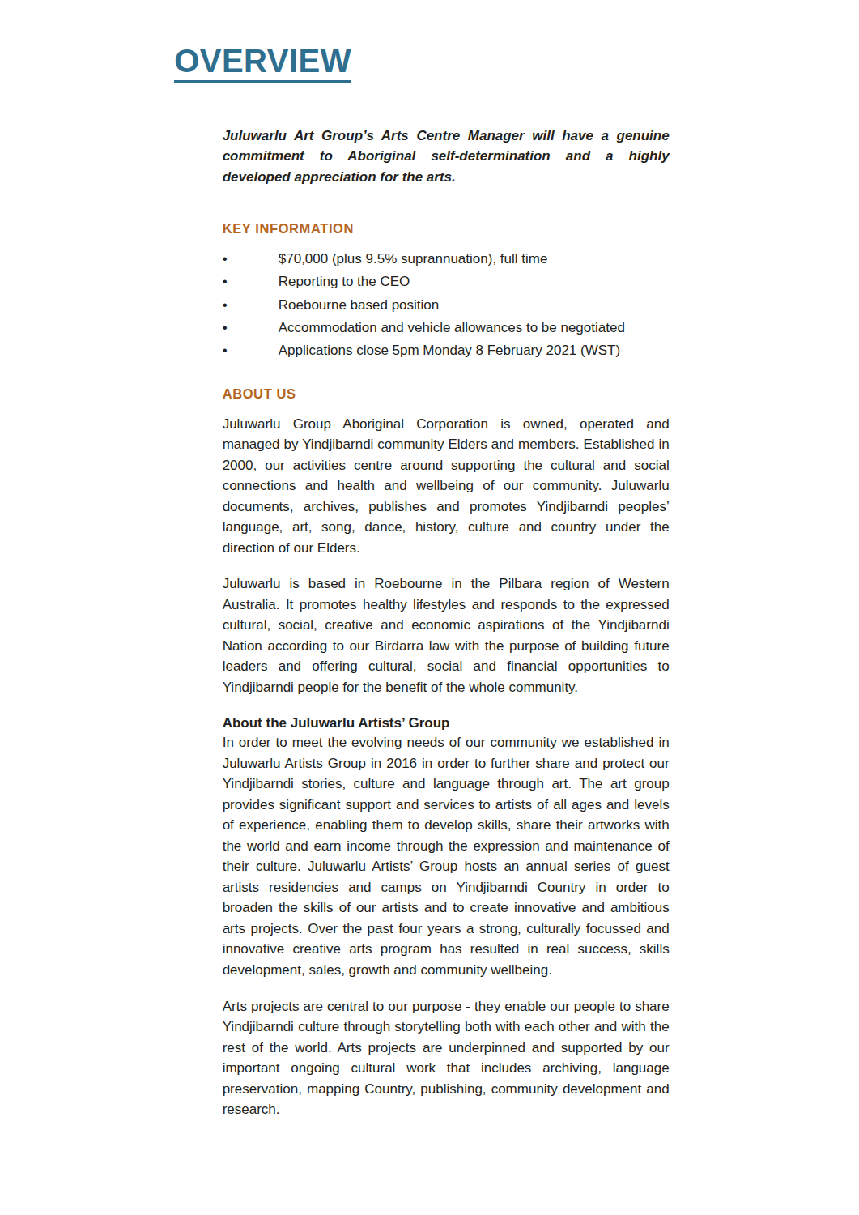OVERVIEW
Juluwarlu Art Group’s Arts Centre Manager will have a genuine commitment to Aboriginal self-determination and a highly developed appreciation for the arts.
Key Information
$70,000 (plus 9.5% suprannuation), full time
Reporting to the CEO
Roebourne based position
Accommodation and vehicle allowances to be negotiated
Applications close 5pm Monday 8 February 2021 (WST)
About Us
Juluwarlu Group Aboriginal Corporation is owned, operated and managed by Yindjibarndi community Elders and members. Established in 2000, our activities centre around supporting the cultural and social connections and health and wellbeing of our community. Juluwarlu documents, archives, publishes and promotes Yindjibarndi peoples’ language, art, song, dance, history, culture and country under the direction of our Elders.
Juluwarlu is based in Roebourne in the Pilbara region of Western Australia. It promotes healthy lifestyles and responds to the expressed cultural, social, creative and economic aspirations of the Yindjibarndi Nation according to our Birdarra law with the purpose of building future leaders and offering cultural, social and financial opportunities to Yindjibarndi people for the benefit of the whole community.
About the Juluwarlu Artists’ Group
In order to meet the evolving needs of our community we established in Juluwarlu Artists Group in 2016 in order to further share and protect our Yindjibarndi stories, culture and language through art. The art group provides significant support and services to artists of all ages and levels of experience, enabling them to develop skills, share their artworks with the world and earn income through the expression and maintenance of their culture. Juluwarlu Artists’ Group hosts an annual series of guest artists residencies and camps on Yindjibarndi Country in order to broaden the skills of our artists and to create innovative and ambitious arts projects. Over the past four years a strong, culturally focussed and innovative creative arts program has resulted in real success, skills development, sales, growth and community wellbeing.
Arts projects are central to our purpose - they enable our people to share Yindjibarndi culture through storytelling both with each other and with the rest of the world. Arts projects are underpinned and supported by our important ongoing cultural work that includes archiving, language preservation, mapping Country, publishing, community development and research.